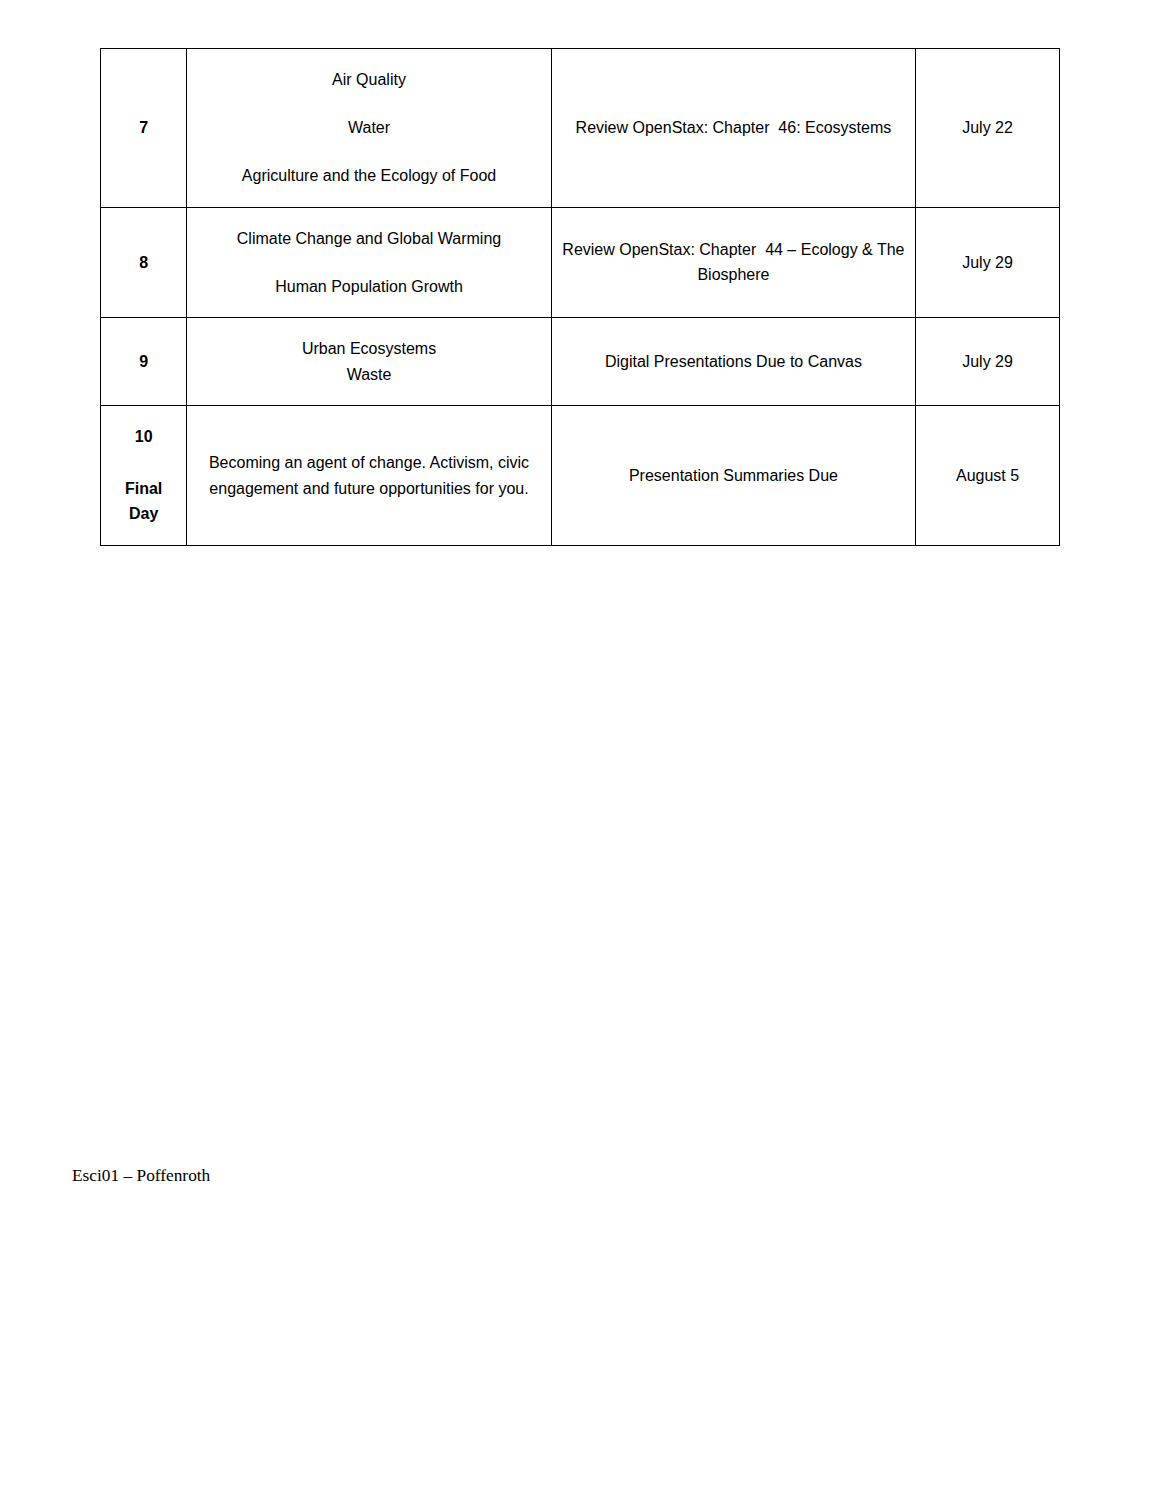| 7 | Air Quality Water Agriculture and the Ecology of Food | Review OpenStax: Chapter 46: Ecosystems | July 22 |
| 8 | Climate Change and Global Warming Human Population Growth | Review OpenStax: Chapter 44 – Ecology & The Biosphere | July 29 |
| 9 | Urban Ecosystems Waste | Digital Presentations Due to Canvas | July 29 |
| 10 Final Day | Becoming an agent of change. Activism, civic engagement and future opportunities for you. | Presentation Summaries Due | August 5 |
Esci01 – Poffenroth